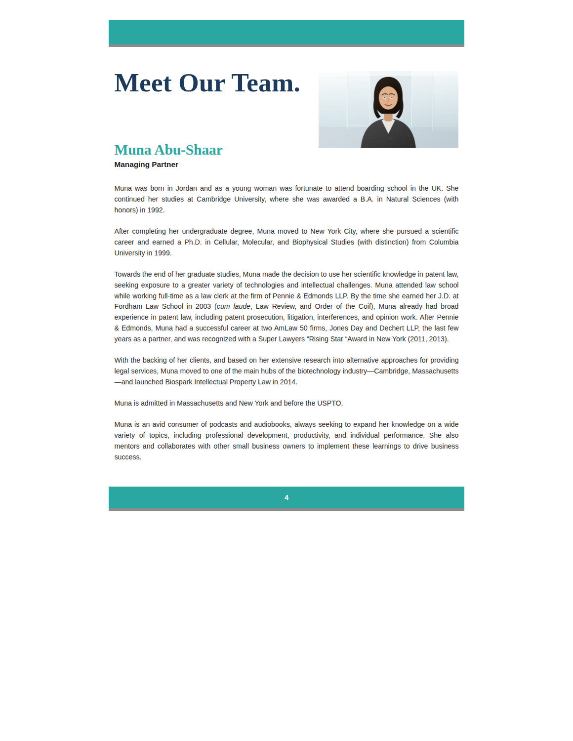Meet Our Team.
Muna Abu-Shaar
Managing Partner
Muna was born in Jordan and as a young woman was fortunate to attend boarding school in the UK. She continued her studies at Cambridge University, where she was awarded a B.A. in Natural Sciences (with honors) in 1992.
After completing her undergraduate degree, Muna moved to New York City, where she pursued a scientific career and earned a Ph.D. in Cellular, Molecular, and Biophysical Studies (with distinction) from Columbia University in 1999.
Towards the end of her graduate studies, Muna made the decision to use her scientific knowledge in patent law, seeking exposure to a greater variety of technologies and intellectual challenges. Muna attended law school while working full-time as a law clerk at the firm of Pennie & Edmonds LLP. By the time she earned her J.D. at Fordham Law School in 2003 (cum laude, Law Review, and Order of the Coif), Muna already had broad experience in patent law, including patent prosecution, litigation, interferences, and opinion work. After Pennie & Edmonds, Muna had a successful career at two AmLaw 50 firms, Jones Day and Dechert LLP, the last few years as a partner, and was recognized with a Super Lawyers “Rising Star “Award in New York (2011, 2013).
With the backing of her clients, and based on her extensive research into alternative approaches for providing legal services, Muna moved to one of the main hubs of the biotechnology industry—Cambridge, Massachusetts—and launched Biospark Intellectual Property Law in 2014.
Muna is admitted in Massachusetts and New York and before the USPTO.
Muna is an avid consumer of podcasts and audiobooks, always seeking to expand her knowledge on a wide variety of topics, including professional development, productivity, and individual performance. She also mentors and collaborates with other small business owners to implement these learnings to drive business success.
4